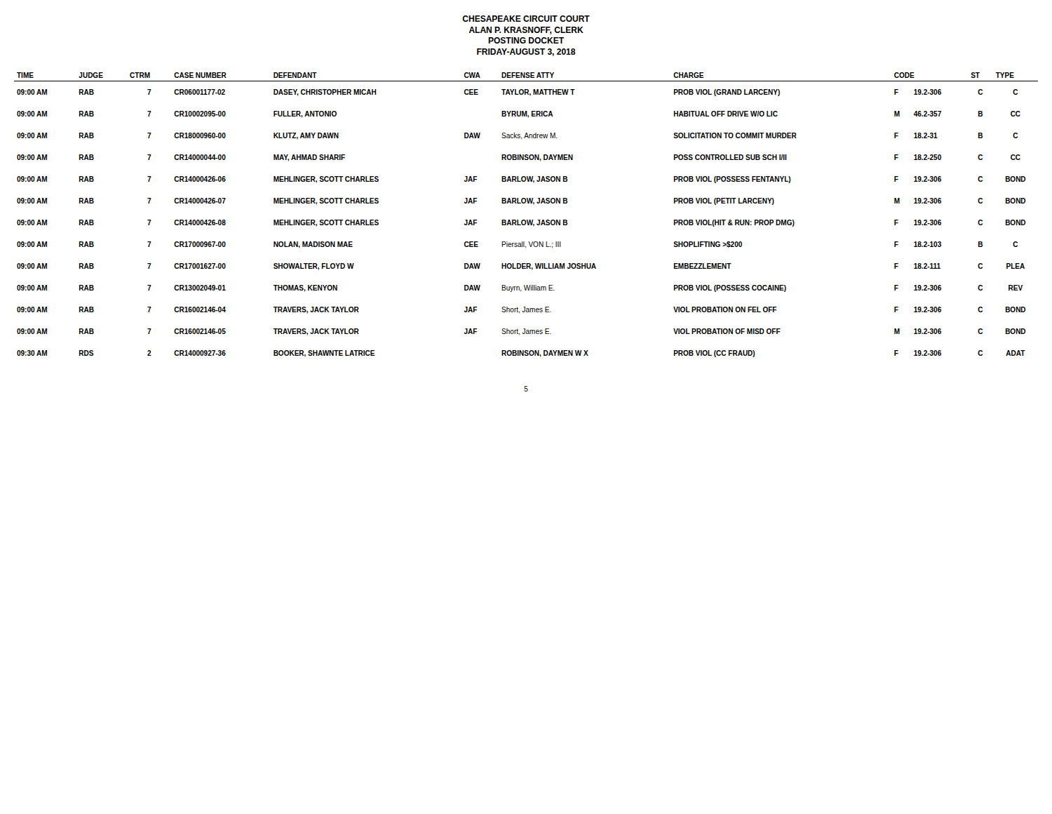CHESAPEAKE CIRCUIT COURT
ALAN P. KRASNOFF, CLERK
POSTING DOCKET
FRIDAY-AUGUST 3, 2018
| TIME | JUDGE | CTRM | CASE NUMBER | DEFENDANT | CWA | DEFENSE ATTY | CHARGE | CODE | ST | TYPE |
| --- | --- | --- | --- | --- | --- | --- | --- | --- | --- | --- |
| 09:00 AM | RAB | 7 | CR06001177-02 | DASEY, CHRISTOPHER MICAH | CEE | TAYLOR, MATTHEW T | PROB VIOL (GRAND LARCENY) | F | 19.2-306 | C | C |
| 09:00 AM | RAB | 7 | CR10002095-00 | FULLER, ANTONIO | | BYRUM, ERICA | HABITUAL OFF DRIVE W/O LIC | M | 46.2-357 | B | CC |
| 09:00 AM | RAB | 7 | CR18000960-00 | KLUTZ, AMY DAWN | DAW | Sacks, Andrew M. | SOLICITATION TO COMMIT MURDER | F | 18.2-31 | B | C |
| 09:00 AM | RAB | 7 | CR14000044-00 | MAY, AHMAD SHARIF | | ROBINSON, DAYMEN | POSS CONTROLLED SUB SCH I/II | F | 18.2-250 | C | CC |
| 09:00 AM | RAB | 7 | CR14000426-06 | MEHLINGER, SCOTT CHARLES | JAF | BARLOW, JASON B | PROB VIOL (POSSESS FENTANYL) | F | 19.2-306 | C | BOND |
| 09:00 AM | RAB | 7 | CR14000426-07 | MEHLINGER, SCOTT CHARLES | JAF | BARLOW, JASON B | PROB VIOL (PETIT LARCENY) | M | 19.2-306 | C | BOND |
| 09:00 AM | RAB | 7 | CR14000426-08 | MEHLINGER, SCOTT CHARLES | JAF | BARLOW, JASON B | PROB VIOL(HIT & RUN: PROP DMG) | F | 19.2-306 | C | BOND |
| 09:00 AM | RAB | 7 | CR17000967-00 | NOLAN, MADISON MAE | CEE | Piersall, VON L.; III | SHOPLIFTING >$200 | F | 18.2-103 | B | C |
| 09:00 AM | RAB | 7 | CR17001627-00 | SHOWALTER, FLOYD W | DAW | HOLDER, WILLIAM JOSHUA | EMBEZZLEMENT | F | 18.2-111 | C | PLEA |
| 09:00 AM | RAB | 7 | CR13002049-01 | THOMAS, KENYON | DAW | Buyrn, William E. | PROB VIOL (POSSESS COCAINE) | F | 19.2-306 | C | REV |
| 09:00 AM | RAB | 7 | CR16002146-04 | TRAVERS, JACK TAYLOR | JAF | Short, James E. | VIOL PROBATION ON FEL OFF | F | 19.2-306 | C | BOND |
| 09:00 AM | RAB | 7 | CR16002146-05 | TRAVERS, JACK TAYLOR | JAF | Short, James E. | VIOL PROBATION OF MISD OFF | M | 19.2-306 | C | BOND |
| 09:30 AM | RDS | 2 | CR14000927-36 | BOOKER, SHAWNTE LATRICE | | ROBINSON, DAYMEN W X | PROB VIOL (CC FRAUD) | F | 19.2-306 | C | ADAT |
5